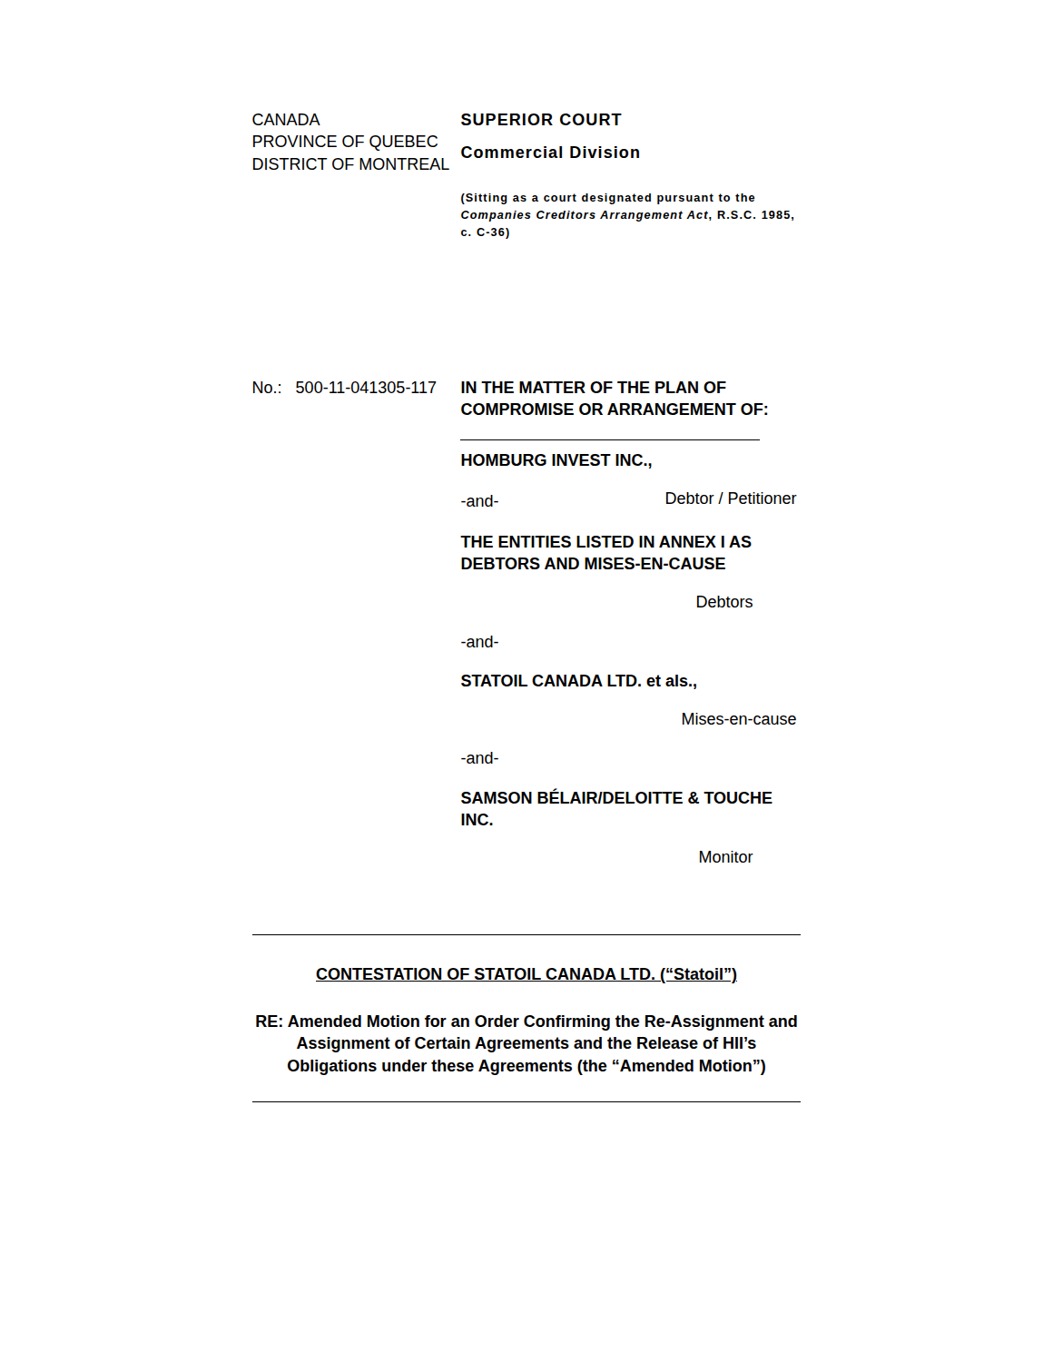| CANADA PROVINCE OF QUEBEC DISTRICT OF MONTREAL | SUPERIOR COURT Commercial Division (Sitting as a court designated pursuant to the Companies Creditors Arrangement Act , R.S.C. 1985, c. C-36) |
| No.: 500-11-041305-117 | IN THE MATTER OF THE PLAN OF COMPROMISE OR ARRANGEMENT OF: HOMBURG INVEST INC., Debtor / Petitioner -and- THE ENTITIES LISTED IN ANNEX I AS DEBTORS AND MISES-EN-CAUSE Debtors -and- STATOIL CANADA LTD. et als., Mises-en-cause -and- SAMSON BÉLAIR/DELOITTE & TOUCHE INC. Monitor |
CONTESTATION OF STATOIL CANADA LTD. (“Statoil”)
RE: Amended Motion for an Order Confirming the Re-Assignment and Assignment of Certain Agreements and the Release of HII’s Obligations under these Agreements (the “Amended Motion”)